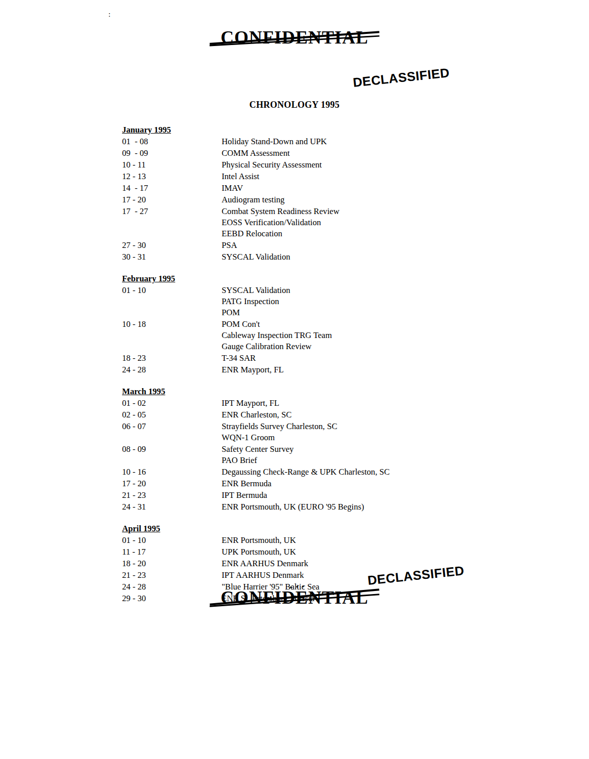:
CONFIDENTIAL
DECLASSIFIED
CHRONOLOGY 1995
January 1995
| 01 - 08 | Holiday Stand-Down and UPK |
| 09 - 09 | COMM Assessment |
| 10 - 11 | Physical Security Assessment |
| 12 - 13 | Intel Assist |
| 14 - 17 | IMAV |
| 17 - 20 | Audiogram testing |
| 17 - 27 | Combat System Readiness Review EOSS Verification/Validation EEBD Relocation |
| 27 - 30 | PSA |
| 30 - 31 | SYSCAL Validation |
February 1995
| 01 - 10 | SYSCAL Validation PATG Inspection POM |
| 10 - 18 | POM Con't Cableway Inspection TRG Team Gauge Calibration Review |
| 18 - 23 | T-34 SAR |
| 24 - 28 | ENR Mayport, FL |
March 1995
| 01 - 02 | IPT Mayport, FL |
| 02 - 05 | ENR Charleston, SC |
| 06 - 07 | Strayfields Survey Charleston, SC WQN-1 Groom |
| 08 - 09 | Safety Center Survey PAO Brief |
| 10 - 16 | Degaussing Check-Range & UPK Charleston, SC |
| 17 - 20 | ENR Bermuda |
| 21 - 23 | IPT Bermuda |
| 24 - 31 | ENR Portsmouth, UK (EURO '95 Begins) |
April 1995
| 01 - 10 | ENR Portsmouth, UK |
| 11 - 17 | UPK Portsmouth, UK |
| 18 - 20 | ENR AARHUS Denmark |
| 21 - 23 | IPT AARHUS Denmark |
| 24 - 28 | "Blue Harrier '95" Baltic Sea |
| 29 - 30 | ENR St. Petersburg, Russia |
DECLASSIFIED
• • •
CONFIDENTIAL